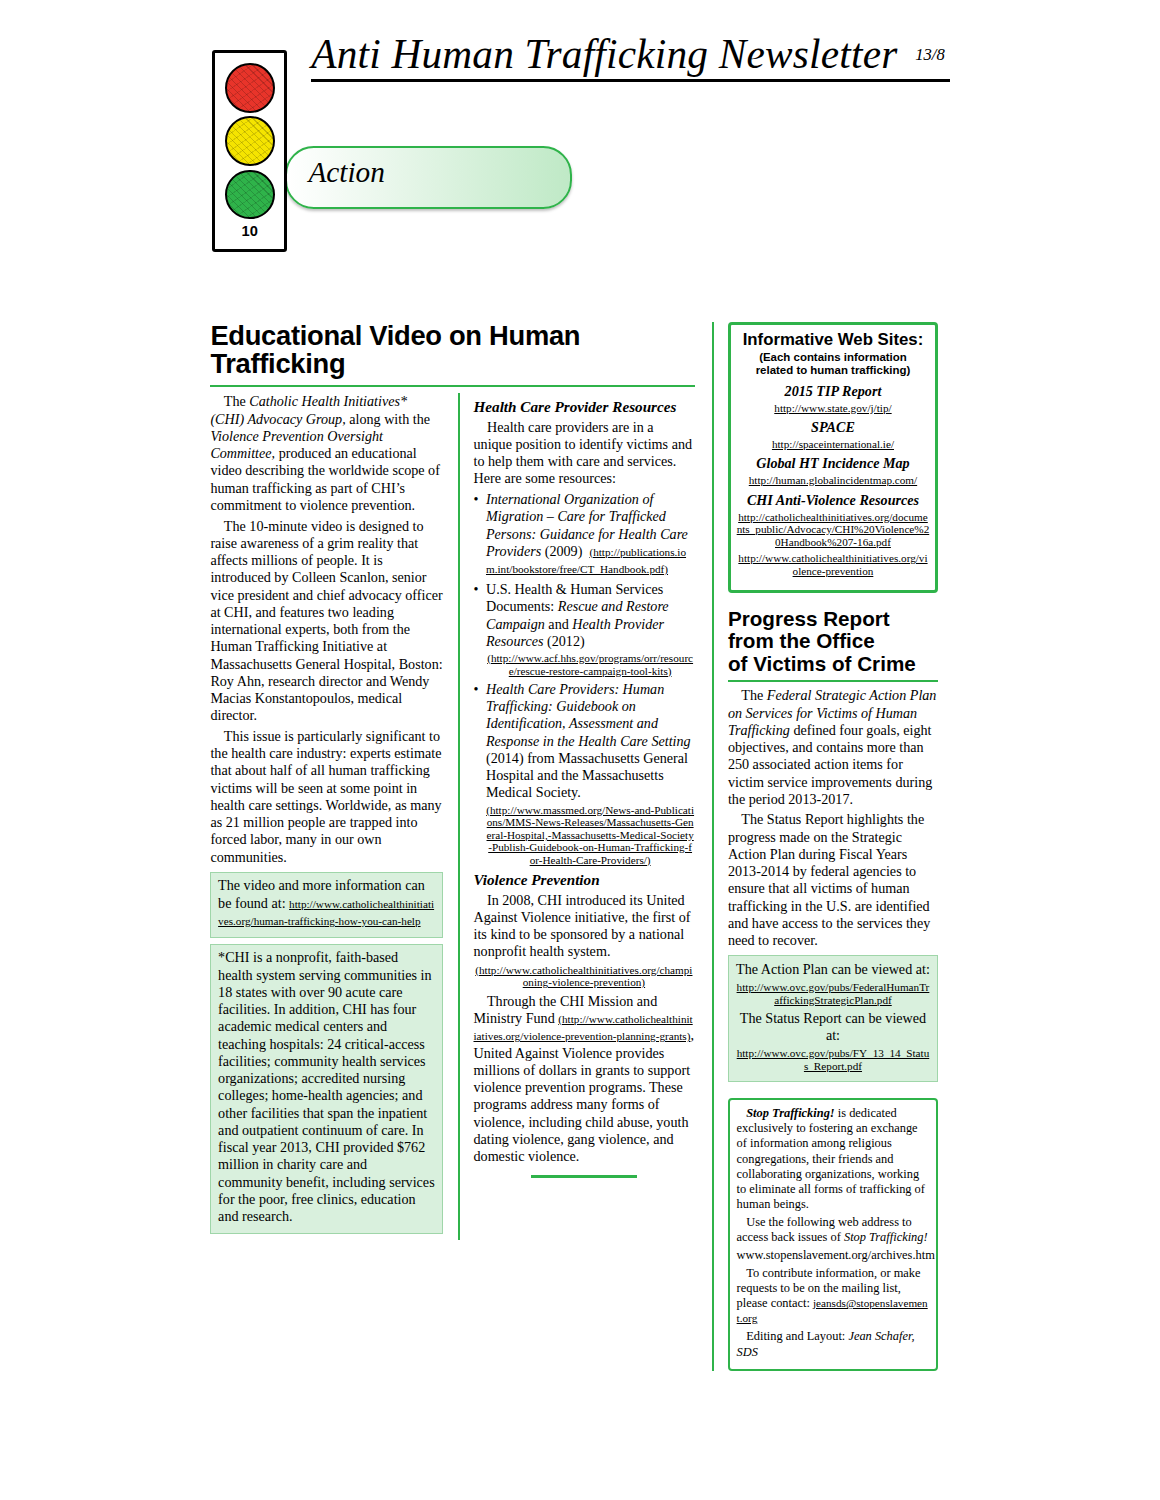Anti Human Trafficking Newsletter
13/8
10
Action
Educational Video on Human Trafficking
The Catholic Health Initiatives* (CHI) Advocacy Group, along with the Violence Prevention Oversight Committee, produced an educational video describing the worldwide scope of human trafficking as part of CHI’s commitment to violence prevention.
The 10-minute video is designed to raise awareness of a grim reality that affects millions of people. It is introduced by Colleen Scanlon, senior vice president and chief advocacy officer at CHI, and features two leading international experts, both from the Human Trafficking Initiative at Massachusetts General Hospital, Boston: Roy Ahn, research director and Wendy Macias Konstantopoulos, medical director.
This issue is particularly significant to the health care industry: experts estimate that about half of all human trafficking victims will be seen at some point in health care settings. Worldwide, as many as 21 million people are trapped into forced labor, many in our own communities.
The video and more information can be found at: http://www.catholichealthinitiatives.org/human-trafficking-how-you-can-help
*CHI is a nonprofit, faith-based health system serving communities in 18 states with over 90 acute care facilities. In addition, CHI has four academic medical centers and teaching hospitals: 24 critical-access facilities; community health services organizations; accredited nursing colleges; home-health agencies; and other facilities that span the inpatient and outpatient continuum of care. In fiscal year 2013, CHI provided $762 million in charity care and community benefit, including services for the poor, free clinics, education and research.
Health Care Provider Resources
Health care providers are in a unique position to identify victims and to help them with care and services. Here are some resources:
International Organization of Migration – Care for Trafficked Persons: Guidance for Health Care Providers (2009) (http://publications.iom.int/bookstore/free/CT_Handbook.pdf)
U.S. Health & Human Services Documents: Rescue and Restore Campaign and Health Provider Resources (2012) (http://www.acf.hhs.gov/programs/orr/resource/rescue-restore-campaign-tool-kits)
Health Care Providers: Human Trafficking: Guidebook on Identification, Assessment and Response in the Health Care Setting (2014) from Massachusetts General Hospital and the Massachusetts Medical Society. (http://www.massmed.org/News-and-Publications/MMS-News-Releases/Massachusetts-General-Hospital,-Massachusetts-Medical-Society-Publish-Guidebook-on-Human-Trafficking-for-Health-Care-Providers/)
Violence Prevention
In 2008, CHI introduced its United Against Violence initiative, the first of its kind to be sponsored by a national nonprofit health system.
(http://www.catholichealthinitiatives.org/championing-violence-prevention)
Through the CHI Mission and Ministry Fund (http://www.catholichealthinitiatives.org/violence-prevention-planning-grants), United Against Violence provides millions of dollars in grants to support violence prevention programs. These programs address many forms of violence, including child abuse, youth dating violence, gang violence, and domestic violence.
Informative Web Sites:
(Each contains information
related to human trafficking)
2015 TIP Report
http://www.state.gov/j/tip/
SPACE
http://spaceinternational.ie/
Global HT Incidence Map
http://human.globalincidentmap.com/
CHI Anti-Violence Resources
http://catholichealthinitiatives.org/documents_public/Advocacy/CHI%20Violence%20Handbook%207-16a.pdf http://www.catholichealthinitiatives.org/violence-prevention
Progress Report
from the Office
of Victims of Crime
The Federal Strategic Action Plan on Services for Victims of Human Trafficking defined four goals, eight objectives, and contains more than 250 associated action items for victim service improvements during the period 2013-2017.
The Status Report highlights the progress made on the Strategic Action Plan during Fiscal Years 2013-2014 by federal agencies to ensure that all victims of human trafficking in the U.S. are identified and have access to the services they need to recover.
The Action Plan can be viewed at:
http://www.ovc.gov/pubs/FederalHumanTraffickingStrategicPlan.pdf
The Status Report can be viewed at:
http://www.ovc.gov/pubs/FY_13_14_Status_Report.pdf
Stop Trafficking! is dedicated exclusively to fostering an exchange of information among religious congregations, their friends and collaborating organizations, working to eliminate all forms of trafficking of human beings.
Use the following web address to access back issues of Stop Trafficking!
www.stopenslavement.org/archives.htm
To contribute information, or make requests to be on the mailing list, please contact: jeansds@stopenslavement.org
Editing and Layout: Jean Schafer, SDS